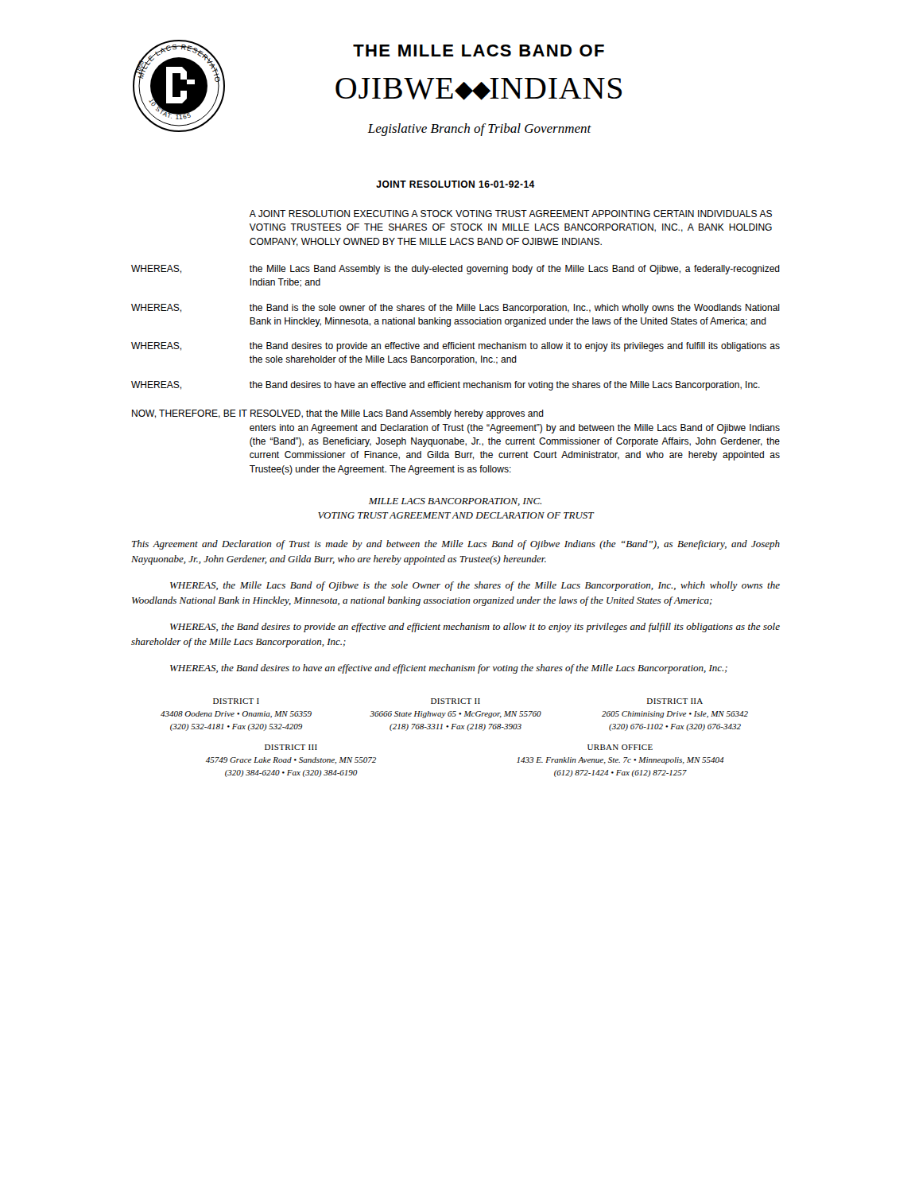MILLE LACS RESERVATION 10 STAT. 1165 1855
THE MILLE LACS BAND OF
OJIBWE◆◆INDIANS
Legislative Branch of Tribal Government
JOINT RESOLUTION 16-01-92-14
A JOINT RESOLUTION EXECUTING A STOCK VOTING TRUST AGREEMENT APPOINTING CERTAIN INDIVIDUALS AS VOTING TRUSTEES OF THE SHARES OF STOCK IN MILLE LACS BANCORPORATION, INC., A BANK HOLDING COMPANY, WHOLLY OWNED BY THE MILLE LACS BAND OF OJIBWE INDIANS.
WHEREAS,
the Mille Lacs Band Assembly is the duly-elected governing body of the Mille Lacs Band of Ojibwe, a federally-recognized Indian Tribe; and
WHEREAS,
the Band is the sole owner of the shares of the Mille Lacs Bancorporation, Inc., which wholly owns the Woodlands National Bank in Hinckley, Minnesota, a national banking association organized under the laws of the United States of America; and
WHEREAS,
the Band desires to provide an effective and efficient mechanism to allow it to enjoy its privileges and fulfill its obligations as the sole shareholder of the Mille Lacs Bancorporation, Inc.; and
WHEREAS,
the Band desires to have an effective and efficient mechanism for voting the shares of the Mille Lacs Bancorporation, Inc.
NOW, THEREFORE, BE IT RESOLVED, that the Mille Lacs Band Assembly hereby approves and enters into an Agreement and Declaration of Trust (the “Agreement”) by and between the Mille Lacs Band of Ojibwe Indians (the “Band”), as Beneficiary, Joseph Nayquonabe, Jr., the current Commissioner of Corporate Affairs, John Gerdener, the current Commissioner of Finance, and Gilda Burr, the current Court Administrator, and who are hereby appointed as Trustee(s) under the Agreement. The Agreement is as follows:
MILLE LACS BANCORPORATION, INC.
VOTING TRUST AGREEMENT AND DECLARATION OF TRUST
This Agreement and Declaration of Trust is made by and between the Mille Lacs Band of Ojibwe Indians (the “Band”), as Beneficiary, and Joseph Nayquonabe, Jr., John Gerdener, and Gilda Burr, who are hereby appointed as Trustee(s) hereunder.
WHEREAS, the Mille Lacs Band of Ojibwe is the sole Owner of the shares of the Mille Lacs Bancorporation, Inc., which wholly owns the Woodlands National Bank in Hinckley, Minnesota, a national banking association organized under the laws of the United States of America;
WHEREAS, the Band desires to provide an effective and efficient mechanism to allow it to enjoy its privileges and fulfill its obligations as the sole shareholder of the Mille Lacs Bancorporation, Inc.;
WHEREAS, the Band desires to have an effective and efficient mechanism for voting the shares of the Mille Lacs Bancorporation, Inc.;
DISTRICT I
43408 Oodena Drive • Onamia, MN 56359
(320) 532-4181 • Fax (320) 532-4209
DISTRICT II
36666 State Highway 65 • McGregor, MN 55760
(218) 768-3311 • Fax (218) 768-3903
DISTRICT IIA
2605 Chiminising Drive • Isle, MN 56342
(320) 676-1102 • Fax (320) 676-3432
DISTRICT III
45749 Grace Lake Road • Sandstone, MN 55072
(320) 384-6240 • Fax (320) 384-6190
URBAN OFFICE
1433 E. Franklin Avenue, Ste. 7c • Minneapolis, MN 55404
(612) 872-1424 • Fax (612) 872-1257